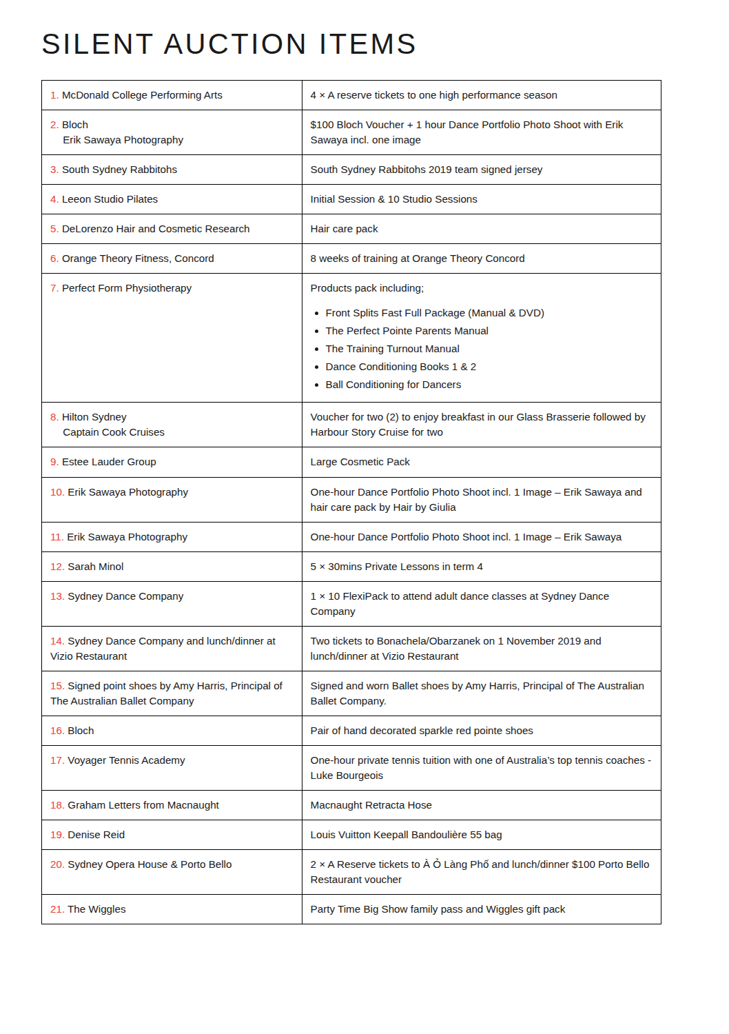SILENT AUCTION ITEMS
| 1. McDonald College Performing Arts | 4 × A reserve tickets to one high performance season |
| 2. Bloch Erik Sawaya Photography | $100 Bloch Voucher + 1 hour Dance Portfolio Photo Shoot with Erik Sawaya incl. one image |
| 3. South Sydney Rabbitohs | South Sydney Rabbitohs 2019 team signed jersey |
| 4. Leeon Studio Pilates | Initial Session & 10 Studio Sessions |
| 5. DeLorenzo Hair and Cosmetic Research | Hair care pack |
| 6. Orange Theory Fitness, Concord | 8 weeks of training at Orange Theory Concord |
| 7. Perfect Form Physiotherapy | Products pack including; Front Splits Fast Full Package (Manual & DVD) The Perfect Pointe Parents Manual The Training Turnout Manual Dance Conditioning Books 1 & 2 Ball Conditioning for Dancers |
| 8. Hilton Sydney Captain Cook Cruises | Voucher for two (2) to enjoy breakfast in our Glass Brasserie followed by Harbour Story Cruise for two |
| 9. Estee Lauder Group | Large Cosmetic Pack |
| 10. Erik Sawaya Photography | One-hour Dance Portfolio Photo Shoot incl. 1 Image – Erik Sawaya and hair care pack by Hair by Giulia |
| 11. Erik Sawaya Photography | One-hour Dance Portfolio Photo Shoot incl. 1 Image – Erik Sawaya |
| 12. Sarah Minol | 5 × 30mins Private Lessons in term 4 |
| 13. Sydney Dance Company | 1 × 10 FlexiPack to attend adult dance classes at Sydney Dance Company |
| 14. Sydney Dance Company and lunch/dinner at Vizio Restaurant | Two tickets to Bonachela/Obarzanek on 1 November 2019 and lunch/dinner at Vizio Restaurant |
| 15. Signed point shoes by Amy Harris, Principal of The Australian Ballet Company | Signed and worn Ballet shoes by Amy Harris, Principal of The Australian Ballet Company. |
| 16. Bloch | Pair of hand decorated sparkle red pointe shoes |
| 17. Voyager Tennis Academy | One-hour private tennis tuition with one of Australia’s top tennis coaches - Luke Bourgeois |
| 18. Graham Letters from Macnaught | Macnaught Retracta Hose |
| 19. Denise Reid | Louis Vuitton Keepall Bandoulière 55 bag |
| 20. Sydney Opera House & Porto Bello | 2 × A Reserve tickets to À Ỏ Làng Phố and lunch/dinner $100 Porto Bello Restaurant voucher |
| 21. The Wiggles | Party Time Big Show family pass and Wiggles gift pack |